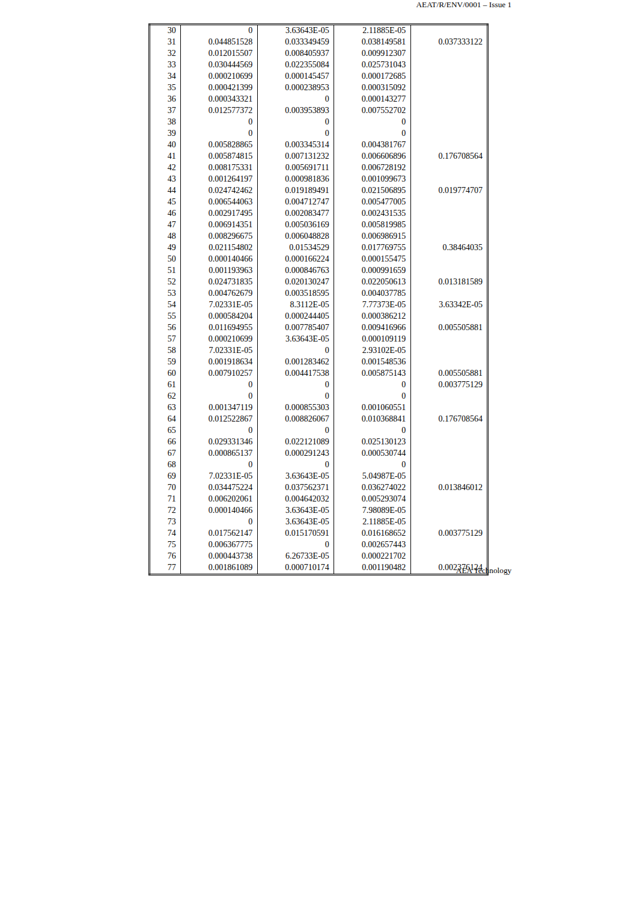AEAT/R/ENV/0001 – Issue 1
| 30 | 0 | 3.63643E-05 | 2.11885E-05 | |
| 31 | 0.044851528 | 0.033349459 | 0.038149581 | 0.037333122 |
| 32 | 0.012015507 | 0.008405937 | 0.009912307 | |
| 33 | 0.030444569 | 0.022355084 | 0.025731043 | |
| 34 | 0.000210699 | 0.000145457 | 0.000172685 | |
| 35 | 0.000421399 | 0.000238953 | 0.000315092 | |
| 36 | 0.000343321 | 0 | 0.000143277 | |
| 37 | 0.012577372 | 0.003953893 | 0.007552702 | |
| 38 | 0 | 0 | 0 | |
| 39 | 0 | 0 | 0 | |
| 40 | 0.005828865 | 0.003345314 | 0.004381767 | |
| 41 | 0.005874815 | 0.007131232 | 0.006606896 | 0.176708564 |
| 42 | 0.008175331 | 0.005691711 | 0.006728192 | |
| 43 | 0.001264197 | 0.000981836 | 0.001099673 | |
| 44 | 0.024742462 | 0.019189491 | 0.021506895 | 0.019774707 |
| 45 | 0.006544063 | 0.004712747 | 0.005477005 | |
| 46 | 0.002917495 | 0.002083477 | 0.002431535 | |
| 47 | 0.006914351 | 0.005036169 | 0.005819985 | |
| 48 | 0.008296675 | 0.006048828 | 0.006986915 | |
| 49 | 0.021154802 | 0.01534529 | 0.017769755 | 0.38464035 |
| 50 | 0.000140466 | 0.000166224 | 0.000155475 | |
| 51 | 0.001193963 | 0.000846763 | 0.000991659 | |
| 52 | 0.024731835 | 0.020130247 | 0.022050613 | 0.013181589 |
| 53 | 0.004762679 | 0.003518595 | 0.004037785 | |
| 54 | 7.02331E-05 | 8.3112E-05 | 7.77373E-05 | 3.63342E-05 |
| 55 | 0.000584204 | 0.000244405 | 0.000386212 | |
| 56 | 0.011694955 | 0.007785407 | 0.009416966 | 0.005505881 |
| 57 | 0.000210699 | 3.63643E-05 | 0.000109119 | |
| 58 | 7.02331E-05 | 0 | 2.93102E-05 | |
| 59 | 0.001918634 | 0.001283462 | 0.001548536 | |
| 60 | 0.007910257 | 0.004417538 | 0.005875143 | 0.005505881 |
| 61 | 0 | 0 | 0 | 0.003775129 |
| 62 | 0 | 0 | 0 | |
| 63 | 0.001347119 | 0.000855303 | 0.001060551 | |
| 64 | 0.012522867 | 0.008826067 | 0.010368841 | 0.176708564 |
| 65 | 0 | 0 | 0 | |
| 66 | 0.029331346 | 0.022121089 | 0.025130123 | |
| 67 | 0.000865137 | 0.000291243 | 0.000530744 | |
| 68 | 0 | 0 | 0 | |
| 69 | 7.02331E-05 | 3.63643E-05 | 5.04987E-05 | |
| 70 | 0.034475224 | 0.037562371 | 0.036274022 | 0.013846012 |
| 71 | 0.006202061 | 0.004642032 | 0.005293074 | |
| 72 | 0.000140466 | 3.63643E-05 | 7.98089E-05 | |
| 73 | 0 | 3.63643E-05 | 2.11885E-05 | |
| 74 | 0.017562147 | 0.015170591 | 0.016168652 | 0.003775129 |
| 75 | 0.006367775 | 0 | 0.002657443 | |
| 76 | 0.000443738 | 6.26733E-05 | 0.000221702 | |
| 77 | 0.001861089 | 0.000710174 | 0.001190482 | 0.002376124 |
AEA Technology